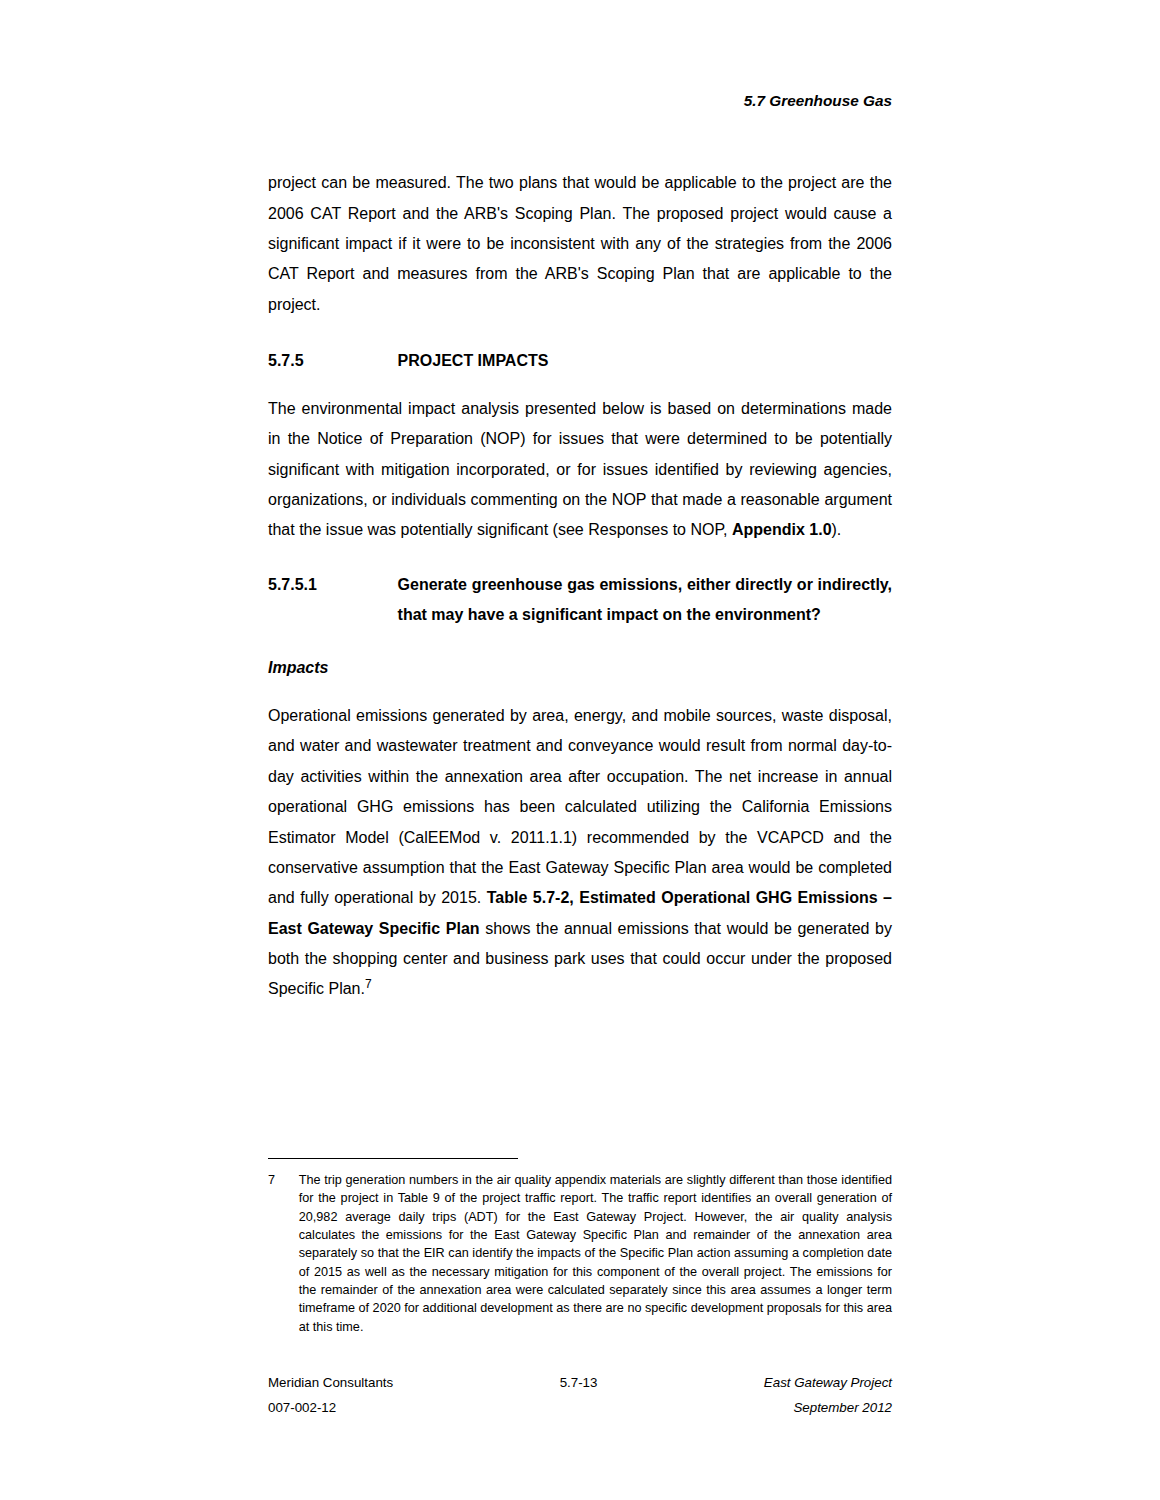5.7 Greenhouse Gas
project can be measured. The two plans that would be applicable to the project are the 2006 CAT Report and the ARB's Scoping Plan. The proposed project would cause a significant impact if it were to be inconsistent with any of the strategies from the 2006 CAT Report and measures from the ARB's Scoping Plan that are applicable to the project.
5.7.5 PROJECT IMPACTS
The environmental impact analysis presented below is based on determinations made in the Notice of Preparation (NOP) for issues that were determined to be potentially significant with mitigation incorporated, or for issues identified by reviewing agencies, organizations, or individuals commenting on the NOP that made a reasonable argument that the issue was potentially significant (see Responses to NOP, Appendix 1.0).
5.7.5.1 Generate greenhouse gas emissions, either directly or indirectly, that may have a significant impact on the environment?
Impacts
Operational emissions generated by area, energy, and mobile sources, waste disposal, and water and wastewater treatment and conveyance would result from normal day-to-day activities within the annexation area after occupation. The net increase in annual operational GHG emissions has been calculated utilizing the California Emissions Estimator Model (CalEEMod v. 2011.1.1) recommended by the VCAPCD and the conservative assumption that the East Gateway Specific Plan area would be completed and fully operational by 2015. Table 5.7-2, Estimated Operational GHG Emissions – East Gateway Specific Plan shows the annual emissions that would be generated by both the shopping center and business park uses that could occur under the proposed Specific Plan.7
7
The trip generation numbers in the air quality appendix materials are slightly different than those identified for the project in Table 9 of the project traffic report. The traffic report identifies an overall generation of 20,982 average daily trips (ADT) for the East Gateway Project. However, the air quality analysis calculates the emissions for the East Gateway Specific Plan and remainder of the annexation area separately so that the EIR can identify the impacts of the Specific Plan action assuming a completion date of 2015 as well as the necessary mitigation for this component of the overall project. The emissions for the remainder of the annexation area were calculated separately since this area assumes a longer term timeframe of 2020 for additional development as there are no specific development proposals for this area at this time.
Meridian Consultants
007-002-12
5.7-13
East Gateway Project
September 2012